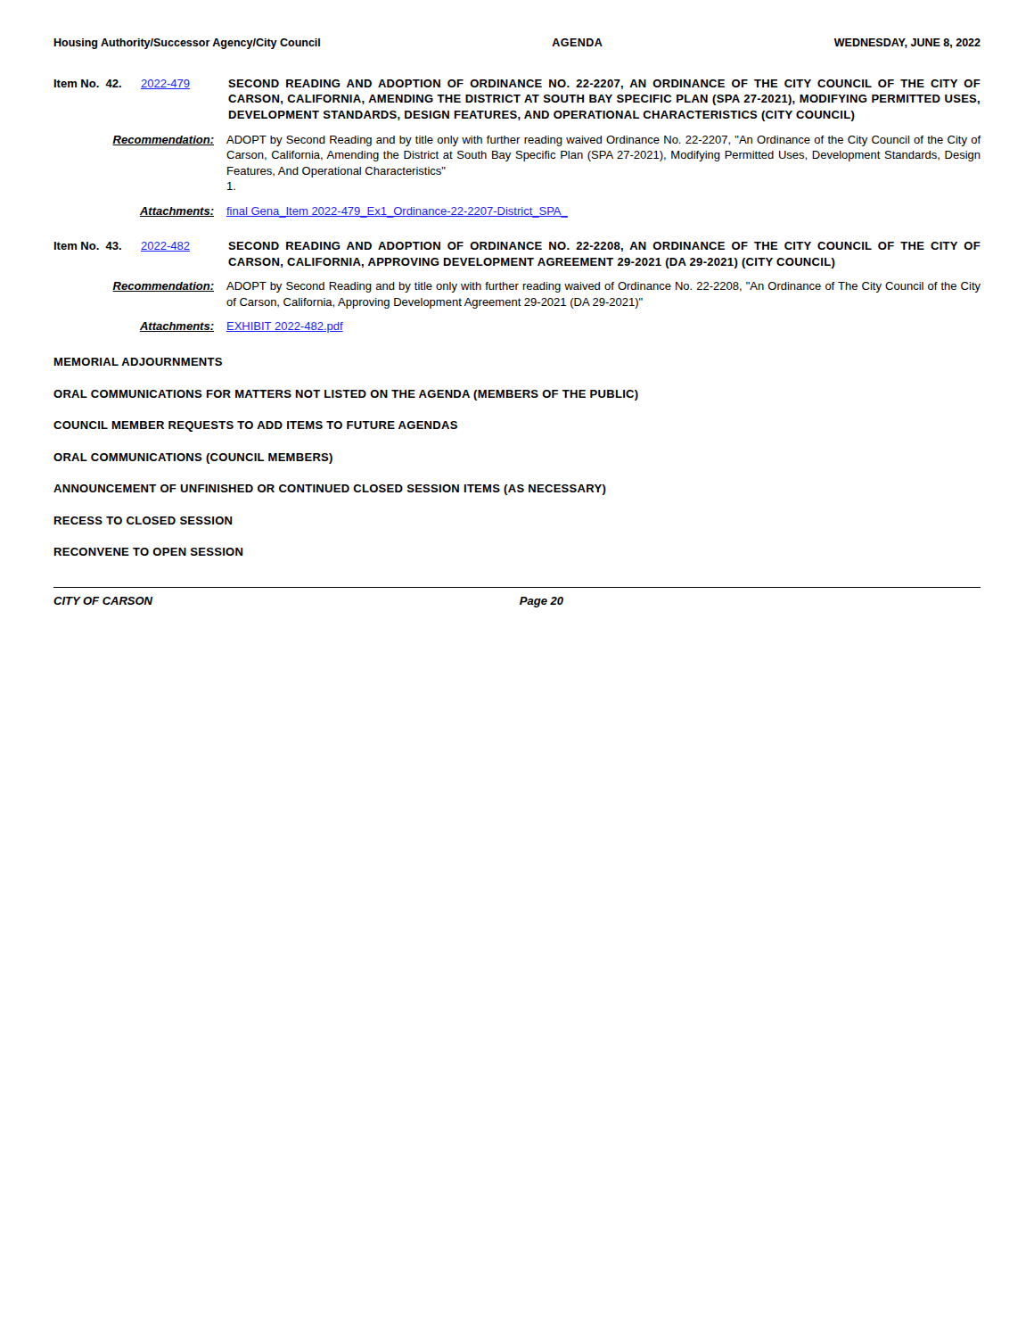Housing Authority/Successor Agency/City Council
AGENDA
WEDNESDAY, JUNE 8, 2022
Item No. 42.
2022-479
SECOND READING AND ADOPTION OF ORDINANCE NO. 22-2207, AN ORDINANCE OF THE CITY COUNCIL OF THE CITY OF CARSON, CALIFORNIA, AMENDING THE DISTRICT AT SOUTH BAY SPECIFIC PLAN (SPA 27-2021), MODIFYING PERMITTED USES, DEVELOPMENT STANDARDS, DESIGN FEATURES, AND OPERATIONAL CHARACTERISTICS (CITY COUNCIL)
Recommendation:
ADOPT by Second Reading and by title only with further reading waived Ordinance No. 22-2207, "An Ordinance of the City Council of the City of Carson, California, Amending the District at South Bay Specific Plan (SPA 27-2021), Modifying Permitted Uses, Development Standards, Design Features, And Operational Characteristics"
1.
Attachments:
final Gena_Item 2022-479_Ex1_Ordinance-22-2207-District_SPA_
Item No. 43.
2022-482
SECOND READING AND ADOPTION OF ORDINANCE NO. 22-2208, AN ORDINANCE OF THE CITY COUNCIL OF THE CITY OF CARSON, CALIFORNIA, APPROVING DEVELOPMENT AGREEMENT 29-2021 (DA 29-2021) (CITY COUNCIL)
Recommendation:
ADOPT by Second Reading and by title only with further reading waived of Ordinance No. 22-2208, "An Ordinance of The City Council of the City of Carson, California, Approving Development Agreement 29-2021 (DA 29-2021)"
Attachments:
EXHIBIT 2022-482.pdf
MEMORIAL ADJOURNMENTS
ORAL COMMUNICATIONS FOR MATTERS NOT LISTED ON THE AGENDA (MEMBERS OF THE PUBLIC)
COUNCIL MEMBER REQUESTS TO ADD ITEMS TO FUTURE AGENDAS
ORAL COMMUNICATIONS (COUNCIL MEMBERS)
ANNOUNCEMENT OF UNFINISHED OR CONTINUED CLOSED SESSION ITEMS (AS NECESSARY)
RECESS TO CLOSED SESSION
RECONVENE TO OPEN SESSION
CITY OF CARSON
Page 20